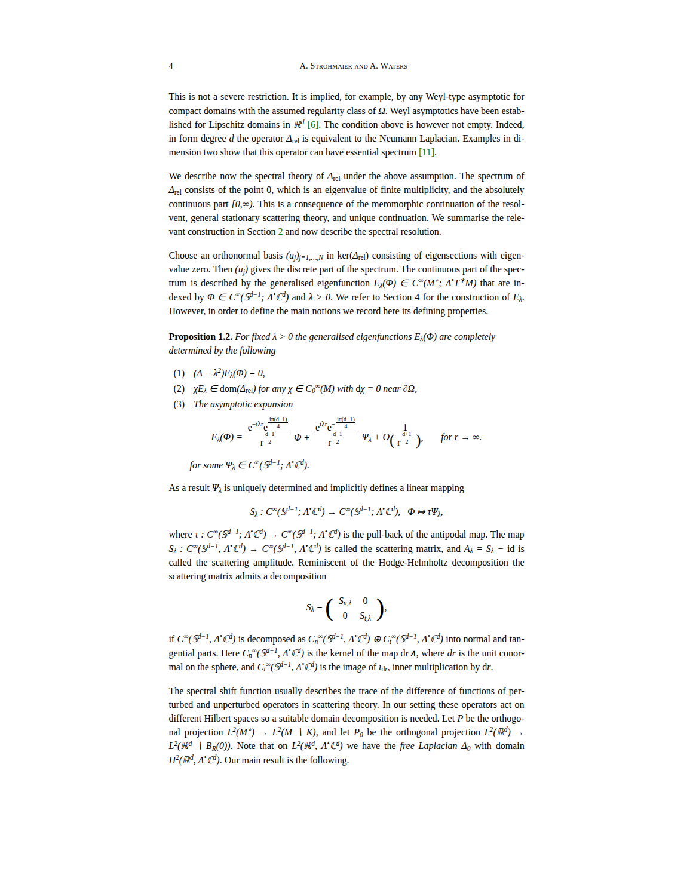4 A. Strohmaier and A. Waters
This is not a severe restriction. It is implied, for example, by any Weyl-type asymptotic for compact domains with the assumed regularity class of Ω. Weyl asymptotics have been established for Lipschitz domains in ℝd [6]. The condition above is however not empty. Indeed, in form degree d the operator Δrel is equivalent to the Neumann Laplacian. Examples in dimension two show that this operator can have essential spectrum [11].
We describe now the spectral theory of Δrel under the above assumption. The spectrum of Δrel consists of the point 0, which is an eigenvalue of finite multiplicity, and the absolutely continuous part [0,∞). This is a consequence of the meromorphic continuation of the resolvent, general stationary scattering theory, and unique continuation. We summarise the relevant construction in Section 2 and now describe the spectral resolution.
Choose an orthonormal basis (uj)j=1,…,N in ker(Δrel) consisting of eigensections with eigenvalue zero. Then (uj) gives the discrete part of the spectrum. The continuous part of the spectrum is described by the generalised eigenfunction Eλ(Φ) ∈ C∞(M∘; Λ•T∗M) that are indexed by Φ ∈ C∞(𝕊d−1; Λ•ℂd) and λ > 0. We refer to Section 4 for the construction of Eλ. However, in order to define the main notions we record here its defining properties.
Proposition 1.2. For fixed λ > 0 the generalised eigenfunctions Eλ(Φ) are completely determined by the following
(1) (Δ − λ2)Eλ(Φ) = 0,
(2) χEλ ∈ dom(Δrel) for any χ ∈ C0∞(M) with dχ = 0 near ∂Ω,
(3) The asymptotic expansion
Eλ(Φ) = e−iλreiπ(d−1) 4 rd−12 Φ + eiλre−iπ(d−1) 4 rd−12 Ψλ + O(1 rd+12), for r → ∞.
for some Ψλ ∈ C∞(𝕊d−1; Λ•ℂd).
As a result Ψλ is uniquely determined and implicitly defines a linear mapping
Sλ : C∞(𝕊d−1; Λ•ℂd) → C∞(𝕊d−1; Λ•ℂd), Φ ↦ τΨλ,
where τ : C∞(𝕊d−1; Λ•ℂd) → C∞(𝕊d−1; Λ•ℂd) is the pull-back of the antipodal map. The map Sλ : C∞(𝕊d−1, Λ•ℂd) → C∞(𝕊d−1, Λ•ℂd) is called the scattering matrix, and Aλ = Sλ − id is called the scattering amplitude. Reminiscent of the Hodge-Helmholtz decomposition the scattering matrix admits a decomposition
Sλ = (
| S n,λ | 0 |
| 0 | S t,λ |
) ,
if C∞(𝕊d−1, Λ•ℂd) is decomposed as Cn∞(𝕊d−1, Λ•ℂd) ⊕ Ct∞(𝕊d−1, Λ•ℂd) into normal and tangential parts. Here Cn∞(𝕊d−1, Λ•ℂd) is the kernel of the map dr∧, where dr is the unit conormal on the sphere, and Ct∞(𝕊d−1, Λ•ℂd) is the image of ιdr, inner multiplication by dr.
The spectral shift function usually describes the trace of the difference of functions of perturbed and unperturbed operators in scattering theory. In our setting these operators act on different Hilbert spaces so a suitable domain decomposition is needed. Let P be the orthogonal projection L2(M∘) → L2(M ∖ K), and let P0 be the orthogonal projection L2(ℝd) → L2(ℝd ∖ BR(0)). Note that on L2(ℝd, Λ•ℂd) we have the free Laplacian Δ0 with domain H2(ℝd, Λ•ℂd). Our main result is the following.